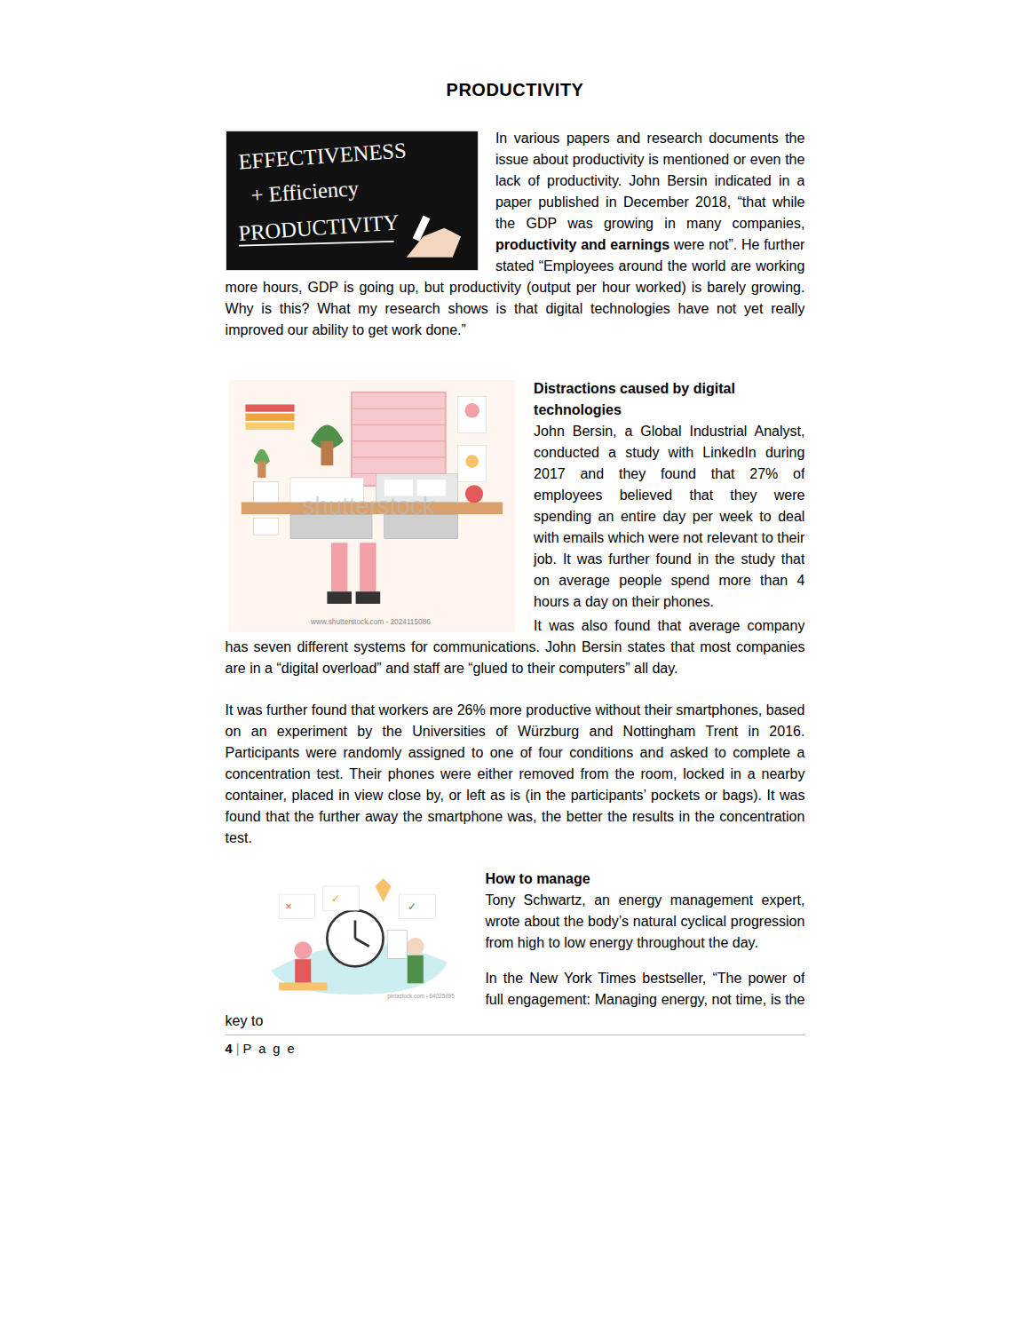PRODUCTIVITY
In various papers and research documents the issue about productivity is mentioned or even the lack of productivity. John Bersin indicated in a paper published in December 2018, “that while the GDP was growing in many companies, productivity and earnings were not”. He further stated “Employees around the world are working more hours, GDP is going up, but productivity (output per hour worked) is barely growing. Why is this? What my research shows is that digital technologies have not yet really improved our ability to get work done.”
Distractions caused by digital technologies
John Bersin, a Global Industrial Analyst, conducted a study with LinkedIn during 2017 and they found that 27% of employees believed that they were spending an entire day per week to deal with emails which were not relevant to their job. It was further found in the study that on average people spend more than 4 hours a day on their phones.
It was also found that average company has seven different systems for communications. John Bersin states that most companies are in a “digital overload” and staff are “glued to their computers” all day.
It was further found that workers are 26% more productive without their smartphones, based on an experiment by the Universities of Würzburg and Nottingham Trent in 2016. Participants were randomly assigned to one of four conditions and asked to complete a concentration test. Their phones were either removed from the room, locked in a nearby container, placed in view close by, or left as is (in the participants’ pockets or bags). It was found that the further away the smartphone was, the better the results in the concentration test.
How to manage
Tony Schwartz, an energy management expert, wrote about the body’s natural cyclical progression from high to low energy throughout the day.
In the New York Times bestseller, “The power of full engagement: Managing energy, not time, is the key to
4|P a g e